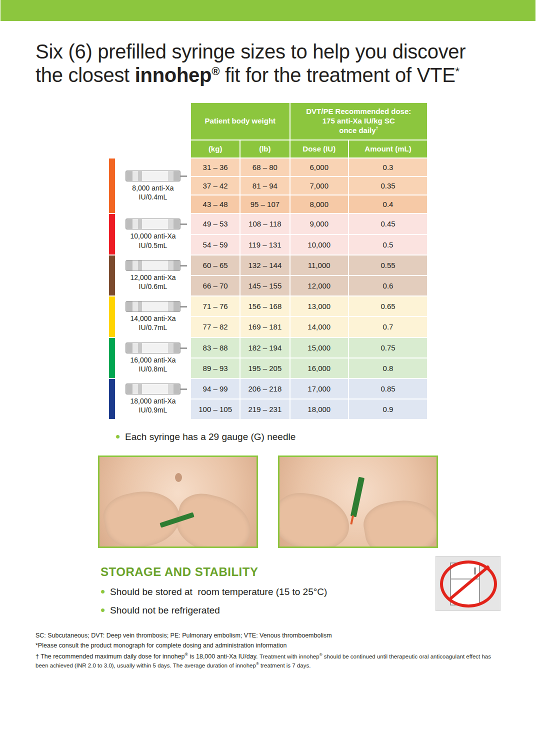Six (6) prefilled syringe sizes to help you discover
the closest innohep® fit for the treatment of VTE*
| | Patient body weight | DVT/PE Recommended dose: 175 anti-Xa IU/kg SC once daily † |
| --- | --- | --- |
| | (kg) | (lb) | Dose (IU) | Amount (mL) |
| | 8,000 anti-Xa IU/0.4mL | 31 – 36 | 68 – 80 | 6,000 | 0.3 |
| 37 – 42 | 81 – 94 | 7,000 | 0.35 |
| 43 – 48 | 95 – 107 | 8,000 | 0.4 |
| | 10,000 anti-Xa IU/0.5mL | 49 – 53 | 108 – 118 | 9,000 | 0.45 |
| 54 – 59 | 119 – 131 | 10,000 | 0.5 |
| | 12,000 anti-Xa IU/0.6mL | 60 – 65 | 132 – 144 | 11,000 | 0.55 |
| 66 – 70 | 145 – 155 | 12,000 | 0.6 |
| | 14,000 anti-Xa IU/0.7mL | 71 – 76 | 156 – 168 | 13,000 | 0.65 |
| 77 – 82 | 169 – 181 | 14,000 | 0.7 |
| | 16,000 anti-Xa IU/0.8mL | 83 – 88 | 182 – 194 | 15,000 | 0.75 |
| 89 – 93 | 195 – 205 | 16,000 | 0.8 |
| | 18,000 anti-Xa IU/0.9mL | 94 – 99 | 206 – 218 | 17,000 | 0.85 |
| 100 – 105 | 219 – 231 | 18,000 | 0.9 |
Each syringe has a 29 gauge (G) needle
STORAGE AND STABILITY
Should be stored at room temperature (15 to 25°C)
Should not be refrigerated
SC: Subcutaneous; DVT: Deep vein thrombosis; PE: Pulmonary embolism; VTE: Venous thromboembolism
*Please consult the product monograph for complete dosing and administration information
† The recommended maximum daily dose for innohep® is 18,000 anti-Xa IU/day. Treatment with innohep® should be continued until therapeutic oral anticoagulant effect has been achieved (INR 2.0 to 3.0), usually within 5 days. The average duration of innohep® treatment is 7 days.